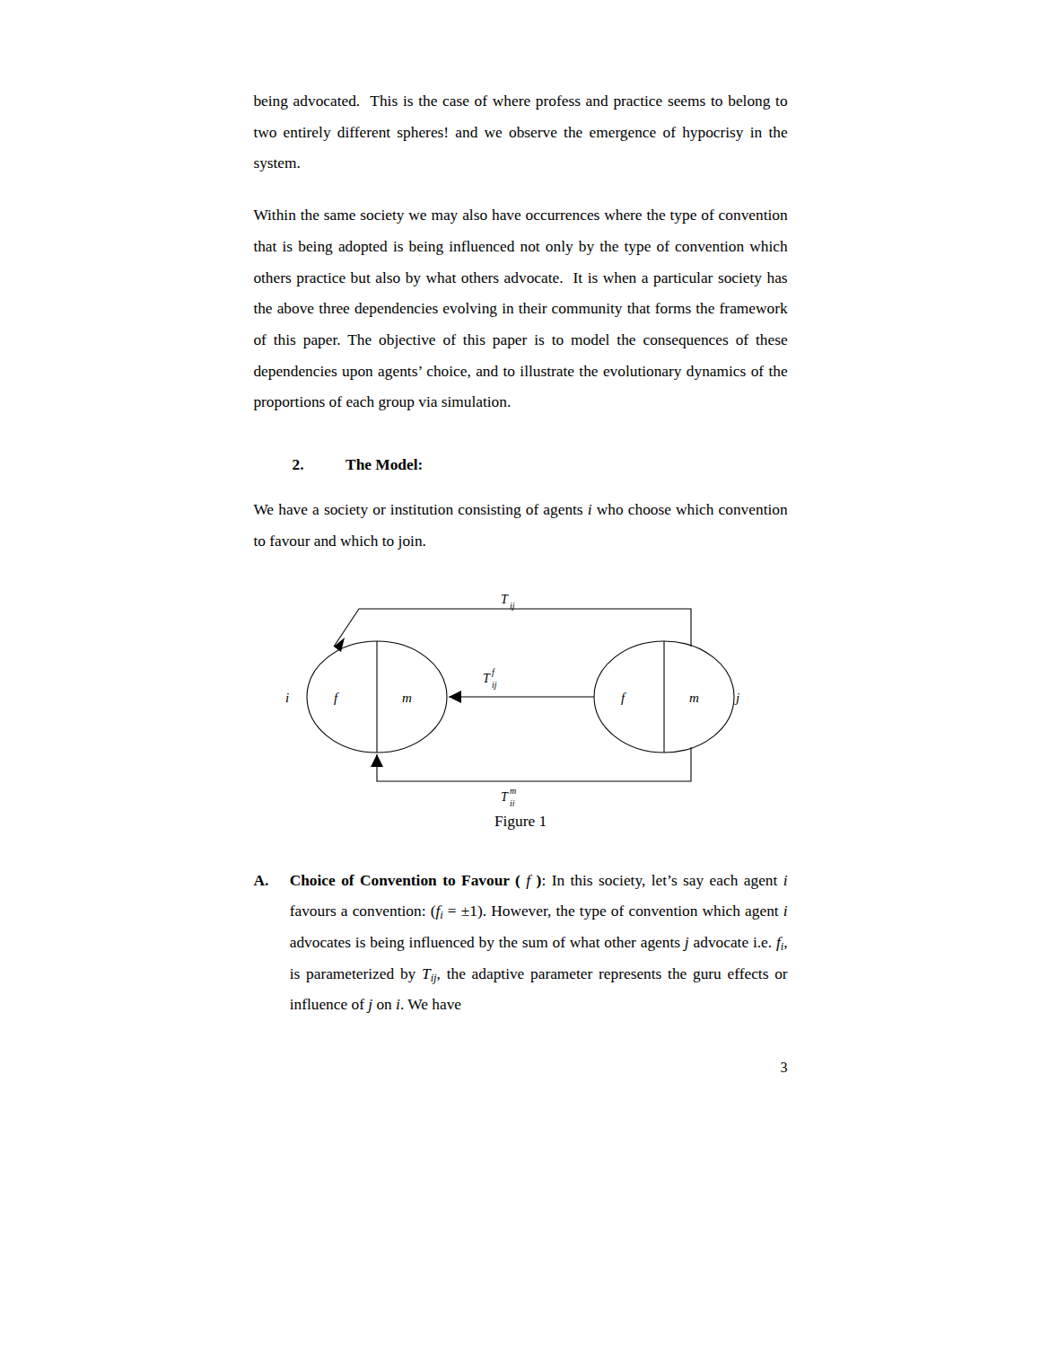being advocated. This is the case of where profess and practice seems to belong to two entirely different spheres! and we observe the emergence of hypocrisy in the system.
Within the same society we may also have occurrences where the type of convention that is being adopted is being influenced not only by the type of convention which others practice but also by what others advocate. It is when a particular society has the above three dependencies evolving in their community that forms the framework of this paper. The objective of this paper is to model the consequences of these dependencies upon agents’ choice, and to illustrate the evolutionary dynamics of the proportions of each group via simulation.
2. The Model:
We have a society or institution consisting of agents i who choose which convention to favour and which to join.
i j f m f m T ij T ij f T ij m
Figure 1
A.
Choice of Convention to Favour ( f ): In this society, let’s say each agent i favours a convention: (fi = ±1). However, the type of convention which agent i advocates is being influenced by the sum of what other agents j advocate i.e. fi, is parameterized by Tij, the adaptive parameter represents the guru effects or influence of j on i. We have
3